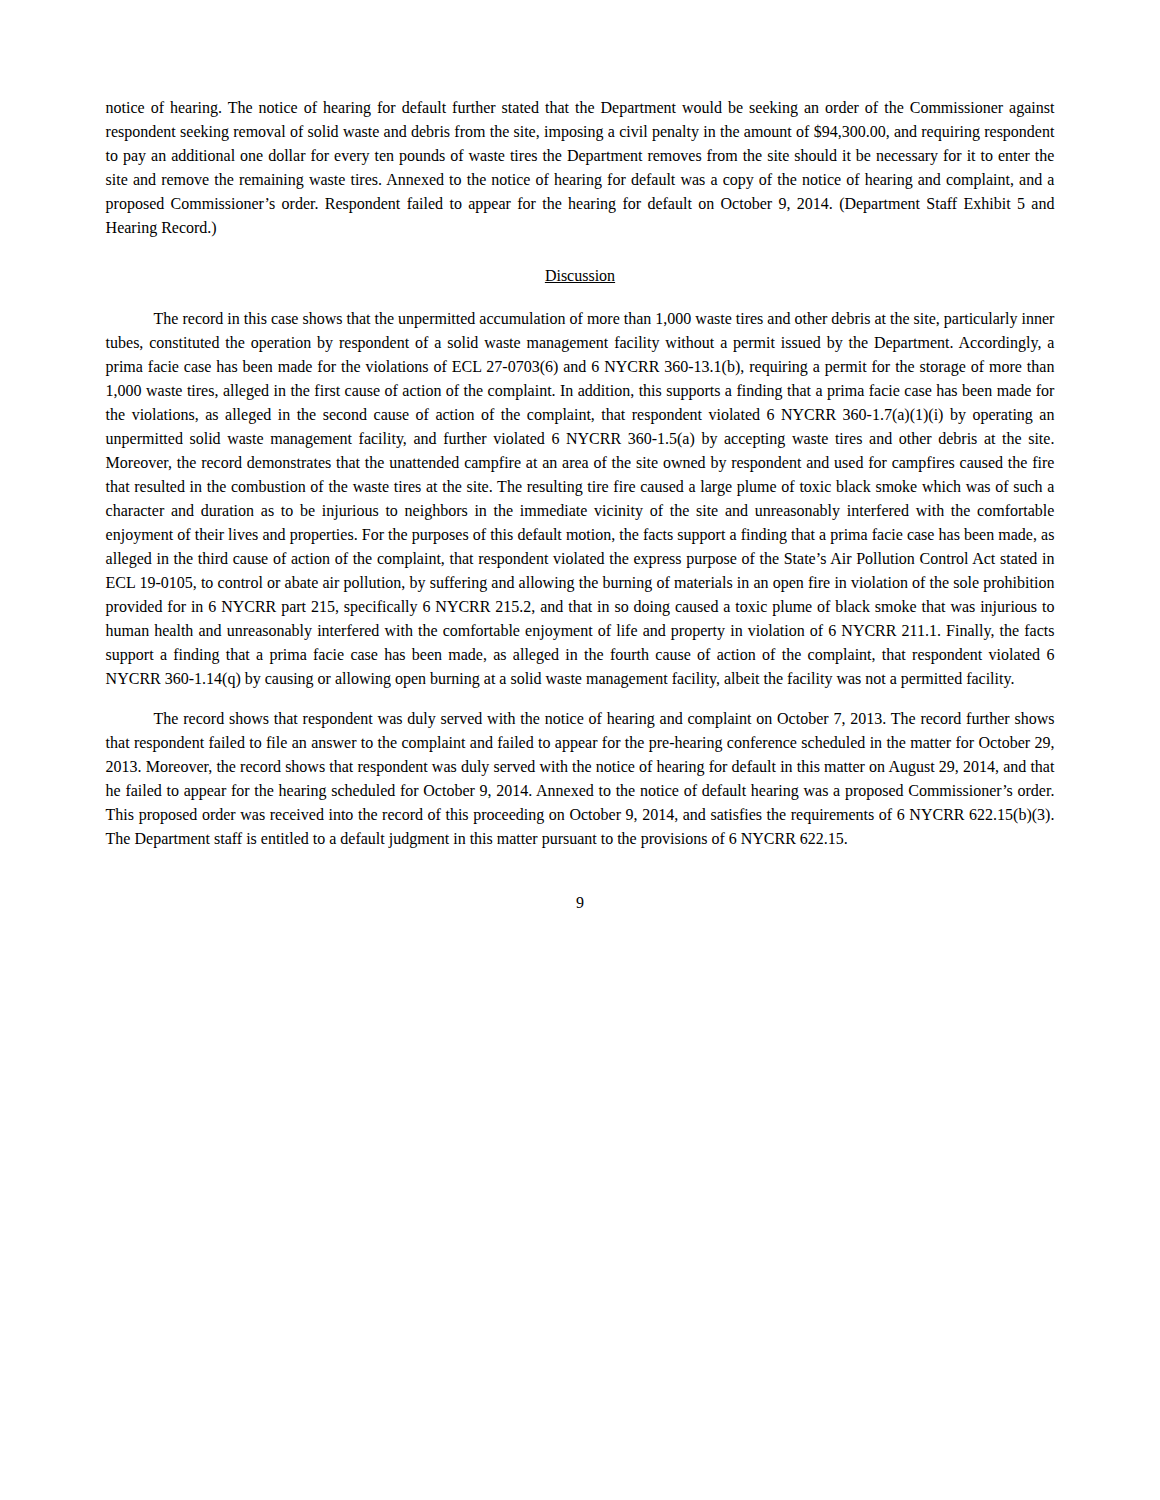notice of hearing. The notice of hearing for default further stated that the Department would be seeking an order of the Commissioner against respondent seeking removal of solid waste and debris from the site, imposing a civil penalty in the amount of $94,300.00, and requiring respondent to pay an additional one dollar for every ten pounds of waste tires the Department removes from the site should it be necessary for it to enter the site and remove the remaining waste tires. Annexed to the notice of hearing for default was a copy of the notice of hearing and complaint, and a proposed Commissioner’s order. Respondent failed to appear for the hearing for default on October 9, 2014. (Department Staff Exhibit 5 and Hearing Record.)
Discussion
The record in this case shows that the unpermitted accumulation of more than 1,000 waste tires and other debris at the site, particularly inner tubes, constituted the operation by respondent of a solid waste management facility without a permit issued by the Department. Accordingly, a prima facie case has been made for the violations of ECL 27-0703(6) and 6 NYCRR 360-13.1(b), requiring a permit for the storage of more than 1,000 waste tires, alleged in the first cause of action of the complaint. In addition, this supports a finding that a prima facie case has been made for the violations, as alleged in the second cause of action of the complaint, that respondent violated 6 NYCRR 360-1.7(a)(1)(i) by operating an unpermitted solid waste management facility, and further violated 6 NYCRR 360-1.5(a) by accepting waste tires and other debris at the site. Moreover, the record demonstrates that the unattended campfire at an area of the site owned by respondent and used for campfires caused the fire that resulted in the combustion of the waste tires at the site. The resulting tire fire caused a large plume of toxic black smoke which was of such a character and duration as to be injurious to neighbors in the immediate vicinity of the site and unreasonably interfered with the comfortable enjoyment of their lives and properties. For the purposes of this default motion, the facts support a finding that a prima facie case has been made, as alleged in the third cause of action of the complaint, that respondent violated the express purpose of the State’s Air Pollution Control Act stated in ECL 19-0105, to control or abate air pollution, by suffering and allowing the burning of materials in an open fire in violation of the sole prohibition provided for in 6 NYCRR part 215, specifically 6 NYCRR 215.2, and that in so doing caused a toxic plume of black smoke that was injurious to human health and unreasonably interfered with the comfortable enjoyment of life and property in violation of 6 NYCRR 211.1. Finally, the facts support a finding that a prima facie case has been made, as alleged in the fourth cause of action of the complaint, that respondent violated 6 NYCRR 360-1.14(q) by causing or allowing open burning at a solid waste management facility, albeit the facility was not a permitted facility.
The record shows that respondent was duly served with the notice of hearing and complaint on October 7, 2013. The record further shows that respondent failed to file an answer to the complaint and failed to appear for the pre-hearing conference scheduled in the matter for October 29, 2013. Moreover, the record shows that respondent was duly served with the notice of hearing for default in this matter on August 29, 2014, and that he failed to appear for the hearing scheduled for October 9, 2014. Annexed to the notice of default hearing was a proposed Commissioner’s order. This proposed order was received into the record of this proceeding on October 9, 2014, and satisfies the requirements of 6 NYCRR 622.15(b)(3). The Department staff is entitled to a default judgment in this matter pursuant to the provisions of 6 NYCRR 622.15.
9